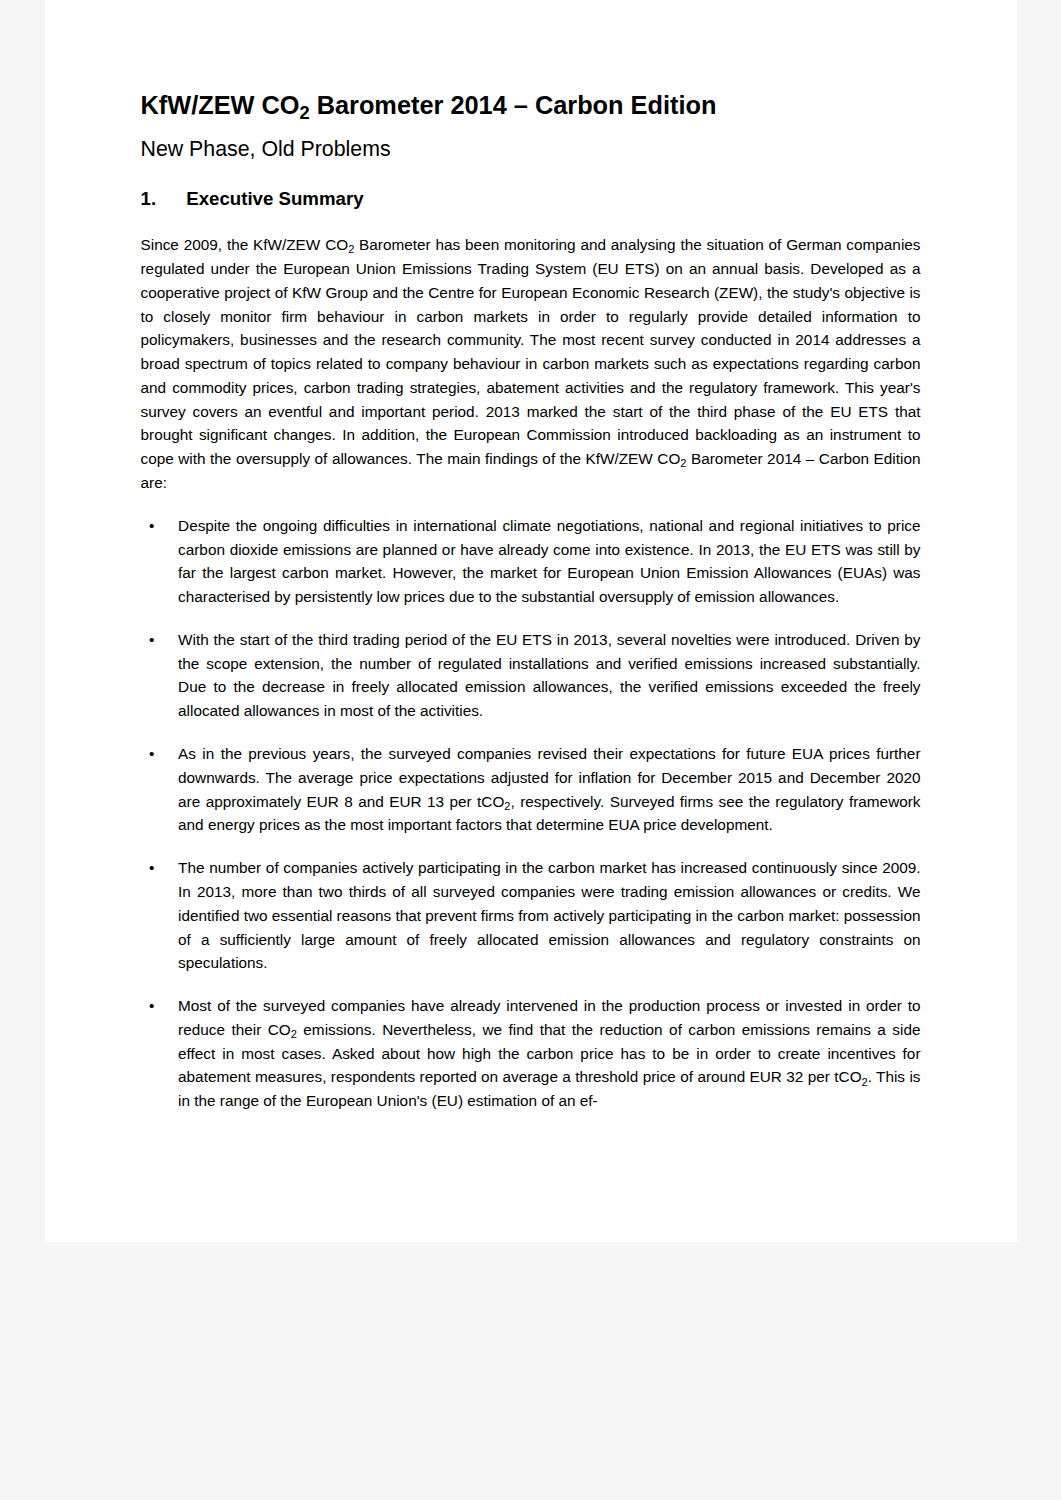KfW/ZEW CO2 Barometer 2014 – Carbon Edition
New Phase, Old Problems
1. Executive Summary
Since 2009, the KfW/ZEW CO2 Barometer has been monitoring and analysing the situation of German companies regulated under the European Union Emissions Trading System (EU ETS) on an annual basis. Developed as a cooperative project of KfW Group and the Centre for European Economic Research (ZEW), the study's objective is to closely monitor firm behaviour in carbon markets in order to regularly provide detailed information to policymakers, businesses and the research community. The most recent survey conducted in 2014 addresses a broad spectrum of topics related to company behaviour in carbon markets such as expectations regarding carbon and commodity prices, carbon trading strategies, abatement activities and the regulatory framework. This year's survey covers an eventful and important period. 2013 marked the start of the third phase of the EU ETS that brought significant changes. In addition, the European Commission introduced backloading as an instrument to cope with the oversupply of allowances. The main findings of the KfW/ZEW CO2 Barometer 2014 – Carbon Edition are:
Despite the ongoing difficulties in international climate negotiations, national and regional initiatives to price carbon dioxide emissions are planned or have already come into existence. In 2013, the EU ETS was still by far the largest carbon market. However, the market for European Union Emission Allowances (EUAs) was characterised by persistently low prices due to the substantial oversupply of emission allowances.
With the start of the third trading period of the EU ETS in 2013, several novelties were introduced. Driven by the scope extension, the number of regulated installations and verified emissions increased substantially. Due to the decrease in freely allocated emission allowances, the verified emissions exceeded the freely allocated allowances in most of the activities.
As in the previous years, the surveyed companies revised their expectations for future EUA prices further downwards. The average price expectations adjusted for inflation for December 2015 and December 2020 are approximately EUR 8 and EUR 13 per tCO2, respectively. Surveyed firms see the regulatory framework and energy prices as the most important factors that determine EUA price development.
The number of companies actively participating in the carbon market has increased continuously since 2009. In 2013, more than two thirds of all surveyed companies were trading emission allowances or credits. We identified two essential reasons that prevent firms from actively participating in the carbon market: possession of a sufficiently large amount of freely allocated emission allowances and regulatory constraints on speculations.
Most of the surveyed companies have already intervened in the production process or invested in order to reduce their CO2 emissions. Nevertheless, we find that the reduction of carbon emissions remains a side effect in most cases. Asked about how high the carbon price has to be in order to create incentives for abatement measures, respondents reported on average a threshold price of around EUR 32 per tCO2. This is in the range of the European Union's (EU) estimation of an ef-